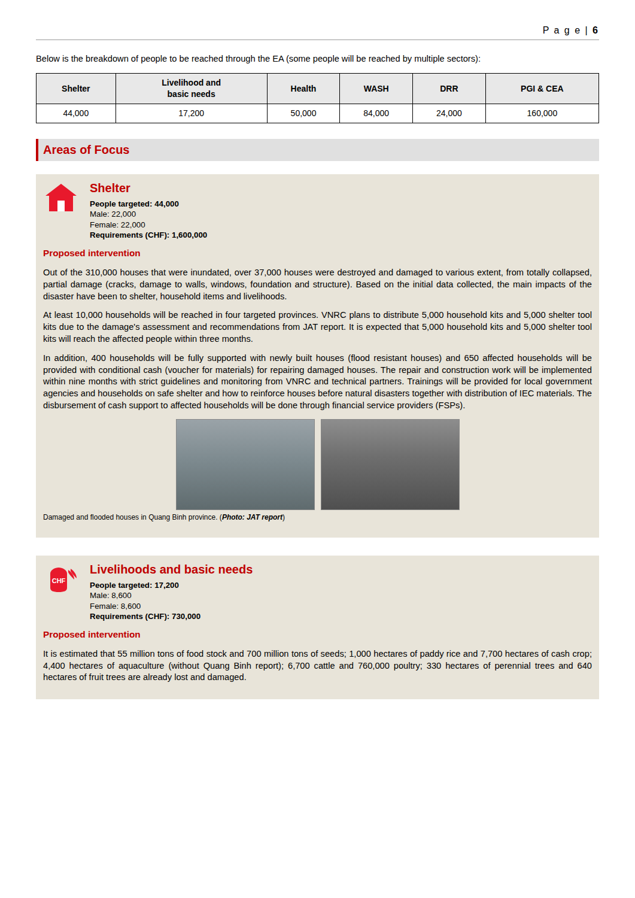P a g e | 6
Below is the breakdown of people to be reached through the EA (some people will be reached by multiple sectors):
| Shelter | Livelihood and basic needs | Health | WASH | DRR | PGI & CEA |
| --- | --- | --- | --- | --- | --- |
| 44,000 | 17,200 | 50,000 | 84,000 | 24,000 | 160,000 |
Areas of Focus
Shelter
People targeted: 44,000
Male: 22,000
Female: 22,000
Requirements (CHF): 1,600,000
Proposed intervention
Out of the 310,000 houses that were inundated, over 37,000 houses were destroyed and damaged to various extent, from totally collapsed, partial damage (cracks, damage to walls, windows, foundation and structure). Based on the initial data collected, the main impacts of the disaster have been to shelter, household items and livelihoods.
At least 10,000 households will be reached in four targeted provinces. VNRC plans to distribute 5,000 household kits and 5,000 shelter tool kits due to the damage's assessment and recommendations from JAT report. It is expected that 5,000 household kits and 5,000 shelter tool kits will reach the affected people within three months.
In addition, 400 households will be fully supported with newly built houses (flood resistant houses) and 650 affected households will be provided with conditional cash (voucher for materials) for repairing damaged houses. The repair and construction work will be implemented within nine months with strict guidelines and monitoring from VNRC and technical partners. Trainings will be provided for local government agencies and households on safe shelter and how to reinforce houses before natural disasters together with distribution of IEC materials. The disbursement of cash support to affected households will be done through financial service providers (FSPs).
Damaged and flooded houses in Quang Binh province. (Photo: JAT report)
CHF
Livelihoods and basic needs
People targeted: 17,200
Male: 8,600
Female: 8,600
Requirements (CHF): 730,000
Proposed intervention
It is estimated that 55 million tons of food stock and 700 million tons of seeds; 1,000 hectares of paddy rice and 7,700 hectares of cash crop; 4,400 hectares of aquaculture (without Quang Binh report); 6,700 cattle and 760,000 poultry; 330 hectares of perennial trees and 640 hectares of fruit trees are already lost and damaged.